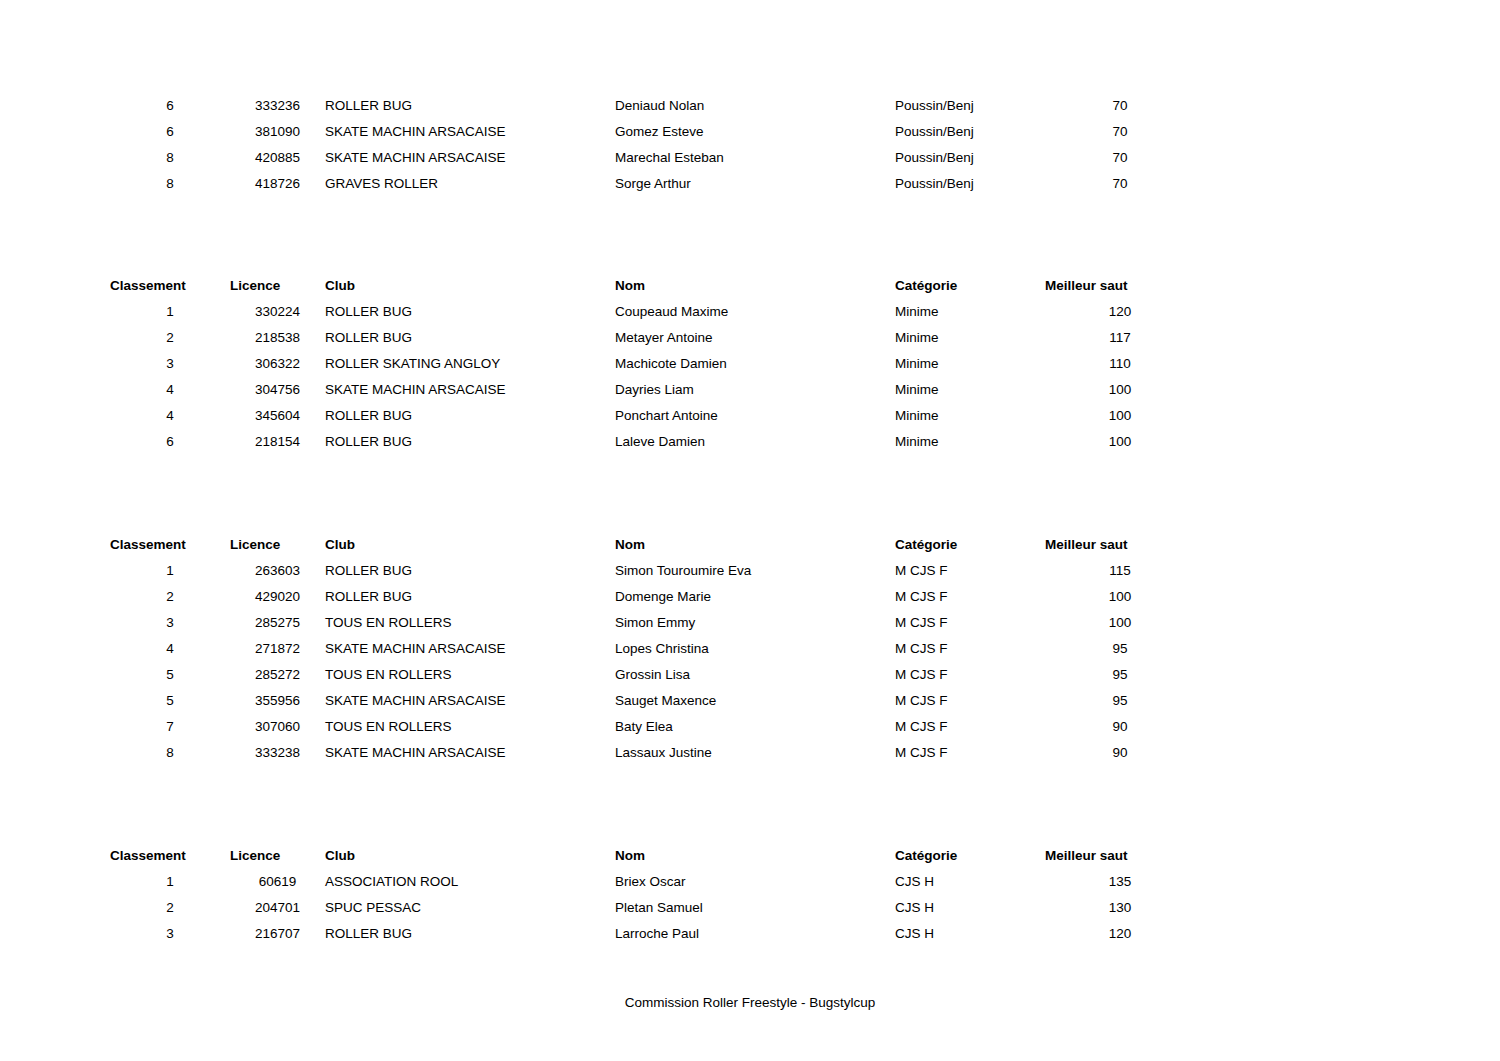| 6 | 333236 | ROLLER BUG | Deniaud Nolan | Poussin/Benj | 70 |
| 6 | 381090 | SKATE MACHIN ARSACAISE | Gomez Esteve | Poussin/Benj | 70 |
| 8 | 420885 | SKATE MACHIN ARSACAISE | Marechal Esteban | Poussin/Benj | 70 |
| 8 | 418726 | GRAVES ROLLER | Sorge Arthur | Poussin/Benj | 70 |
| Classement | Licence | Club | Nom | Catégorie | Meilleur saut |
| --- | --- | --- | --- | --- | --- |
| 1 | 330224 | ROLLER BUG | Coupeaud Maxime | Minime | 120 |
| 2 | 218538 | ROLLER BUG | Metayer Antoine | Minime | 117 |
| 3 | 306322 | ROLLER SKATING ANGLOY | Machicote Damien | Minime | 110 |
| 4 | 304756 | SKATE MACHIN ARSACAISE | Dayries Liam | Minime | 100 |
| 4 | 345604 | ROLLER BUG | Ponchart Antoine | Minime | 100 |
| 6 | 218154 | ROLLER BUG | Laleve Damien | Minime | 100 |
| Classement | Licence | Club | Nom | Catégorie | Meilleur saut |
| --- | --- | --- | --- | --- | --- |
| 1 | 263603 | ROLLER BUG | Simon Touroumire Eva | M CJS F | 115 |
| 2 | 429020 | ROLLER BUG | Domenge Marie | M CJS F | 100 |
| 3 | 285275 | TOUS EN ROLLERS | Simon Emmy | M CJS F | 100 |
| 4 | 271872 | SKATE MACHIN ARSACAISE | Lopes Christina | M CJS F | 95 |
| 5 | 285272 | TOUS EN ROLLERS | Grossin Lisa | M CJS F | 95 |
| 5 | 355956 | SKATE MACHIN ARSACAISE | Sauget Maxence | M CJS F | 95 |
| 7 | 307060 | TOUS EN ROLLERS | Baty Elea | M CJS F | 90 |
| 8 | 333238 | SKATE MACHIN ARSACAISE | Lassaux Justine | M CJS F | 90 |
| Classement | Licence | Club | Nom | Catégorie | Meilleur saut |
| --- | --- | --- | --- | --- | --- |
| 1 | 60619 | ASSOCIATION ROOL | Briex Oscar | CJS H | 135 |
| 2 | 204701 | SPUC PESSAC | Pletan Samuel | CJS H | 130 |
| 3 | 216707 | ROLLER BUG | Larroche Paul | CJS H | 120 |
Commission Roller Freestyle - Bugstylcup